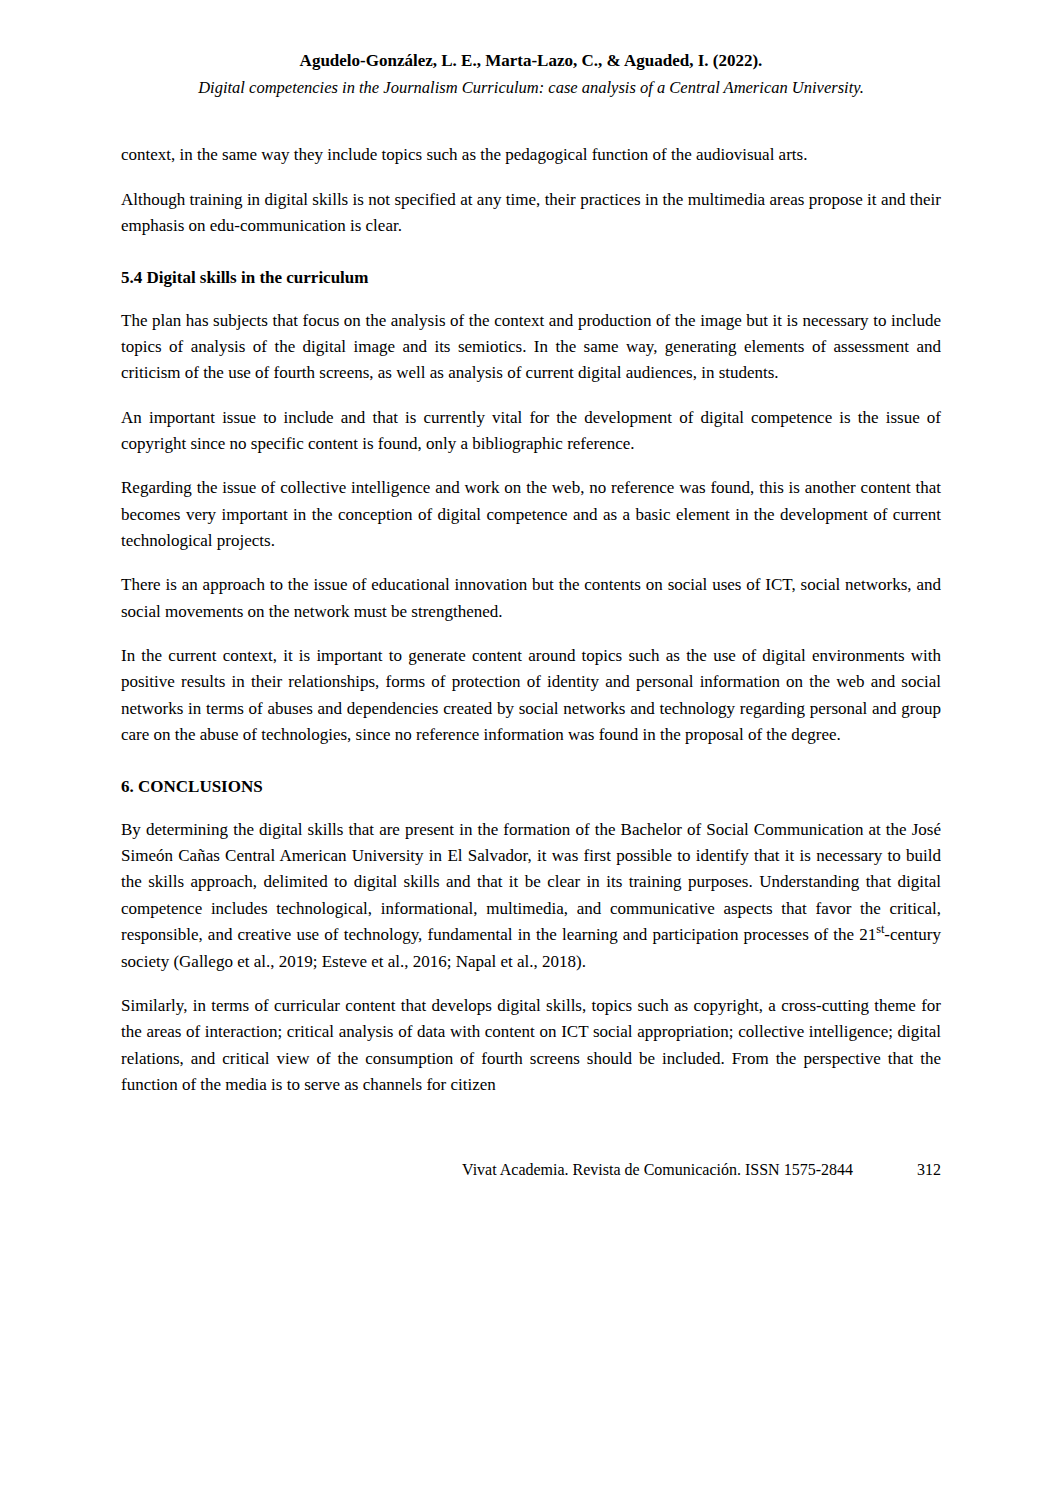Agudelo-González, L. E., Marta-Lazo, C., & Aguaded, I. (2022).
Digital competencies in the Journalism Curriculum: case analysis of a Central American University.
context, in the same way they include topics such as the pedagogical function of the audiovisual arts.
Although training in digital skills is not specified at any time, their practices in the multimedia areas propose it and their emphasis on edu-communication is clear.
5.4 Digital skills in the curriculum
The plan has subjects that focus on the analysis of the context and production of the image but it is necessary to include topics of analysis of the digital image and its semiotics. In the same way, generating elements of assessment and criticism of the use of fourth screens, as well as analysis of current digital audiences, in students.
An important issue to include and that is currently vital for the development of digital competence is the issue of copyright since no specific content is found, only a bibliographic reference.
Regarding the issue of collective intelligence and work on the web, no reference was found, this is another content that becomes very important in the conception of digital competence and as a basic element in the development of current technological projects.
There is an approach to the issue of educational innovation but the contents on social uses of ICT, social networks, and social movements on the network must be strengthened.
In the current context, it is important to generate content around topics such as the use of digital environments with positive results in their relationships, forms of protection of identity and personal information on the web and social networks in terms of abuses and dependencies created by social networks and technology regarding personal and group care on the abuse of technologies, since no reference information was found in the proposal of the degree.
6. CONCLUSIONS
By determining the digital skills that are present in the formation of the Bachelor of Social Communication at the José Simeón Cañas Central American University in El Salvador, it was first possible to identify that it is necessary to build the skills approach, delimited to digital skills and that it be clear in its training purposes. Understanding that digital competence includes technological, informational, multimedia, and communicative aspects that favor the critical, responsible, and creative use of technology, fundamental in the learning and participation processes of the 21st-century society (Gallego et al., 2019; Esteve et al., 2016; Napal et al., 2018).
Similarly, in terms of curricular content that develops digital skills, topics such as copyright, a cross-cutting theme for the areas of interaction; critical analysis of data with content on ICT social appropriation; collective intelligence; digital relations, and critical view of the consumption of fourth screens should be included. From the perspective that the function of the media is to serve as channels for citizen
Vivat Academia. Revista de Comunicación. ISSN 1575-2844 312